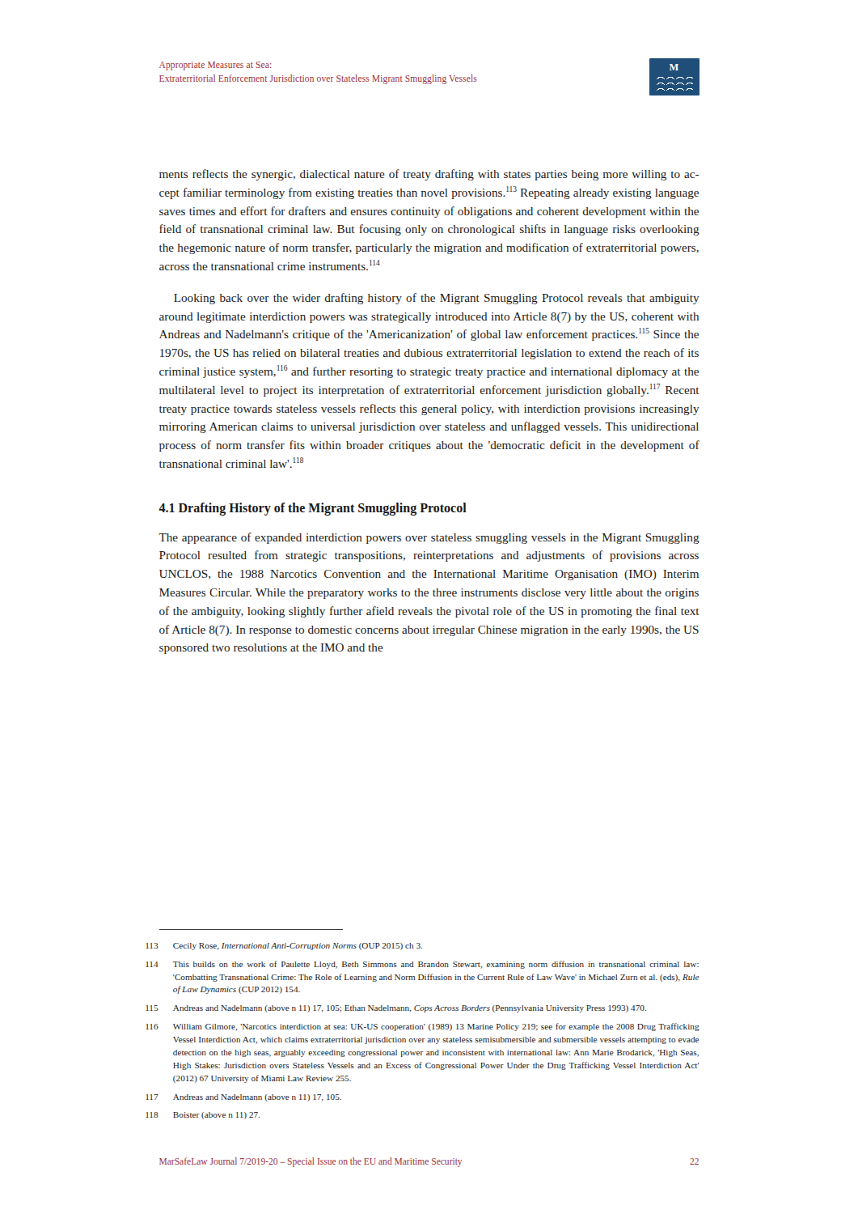Appropriate Measures at Sea: Extraterritorial Enforcement Jurisdiction over Stateless Migrant Smuggling Vessels
M
ments reflects the synergic, dialectical nature of treaty drafting with states parties being more willing to accept familiar terminology from existing treaties than novel provisions.113 Repeating already existing language saves times and effort for drafters and ensures continuity of obligations and coherent development within the field of transnational criminal law. But focusing only on chronological shifts in language risks overlooking the hegemonic nature of norm transfer, particularly the migration and modification of extraterritorial powers, across the transnational crime instruments.114
Looking back over the wider drafting history of the Migrant Smuggling Protocol reveals that ambiguity around legitimate interdiction powers was strategically introduced into Article 8(7) by the US, coherent with Andreas and Nadelmann's critique of the 'Americanization' of global law enforcement practices.115 Since the 1970s, the US has relied on bilateral treaties and dubious extraterritorial legislation to extend the reach of its criminal justice system,116 and further resorting to strategic treaty practice and international diplomacy at the multilateral level to project its interpretation of extraterritorial enforcement jurisdiction globally.117 Recent treaty practice towards stateless vessels reflects this general policy, with interdiction provisions increasingly mirroring American claims to universal jurisdiction over stateless and unflagged vessels. This unidirectional process of norm transfer fits within broader critiques about the 'democratic deficit in the development of transnational criminal law'.118
4.1 Drafting History of the Migrant Smuggling Protocol
The appearance of expanded interdiction powers over stateless smuggling vessels in the Migrant Smuggling Protocol resulted from strategic transpositions, reinterpretations and adjustments of provisions across UNCLOS, the 1988 Narcotics Convention and the International Maritime Organisation (IMO) Interim Measures Circular. While the preparatory works to the three instruments disclose very little about the origins of the ambiguity, looking slightly further afield reveals the pivotal role of the US in promoting the final text of Article 8(7). In response to domestic concerns about irregular Chinese migration in the early 1990s, the US sponsored two resolutions at the IMO and the
113 Cecily Rose, International Anti-Corruption Norms (OUP 2015) ch 3.
114 This builds on the work of Paulette Lloyd, Beth Simmons and Brandon Stewart, examining norm diffusion in transnational criminal law: 'Combatting Transnational Crime: The Role of Learning and Norm Diffusion in the Current Rule of Law Wave' in Michael Zurn et al. (eds), Rule of Law Dynamics (CUP 2012) 154.
115 Andreas and Nadelmann (above n 11) 17, 105; Ethan Nadelmann, Cops Across Borders (Pennsylvania University Press 1993) 470.
116 William Gilmore, 'Narcotics interdiction at sea: UK-US cooperation' (1989) 13 Marine Policy 219; see for example the 2008 Drug Trafficking Vessel Interdiction Act, which claims extraterritorial jurisdiction over any stateless semisubmersible and submersible vessels attempting to evade detection on the high seas, arguably exceeding congressional power and inconsistent with international law: Ann Marie Brodarick, 'High Seas, High Stakes: Jurisdiction overs Stateless Vessels and an Excess of Congressional Power Under the Drug Trafficking Vessel Interdiction Act' (2012) 67 University of Miami Law Review 255.
117 Andreas and Nadelmann (above n 11) 17, 105.
118 Boister (above n 11) 27.
MarSafeLaw Journal 7/2019-20 – Special Issue on the EU and Maritime Security
22